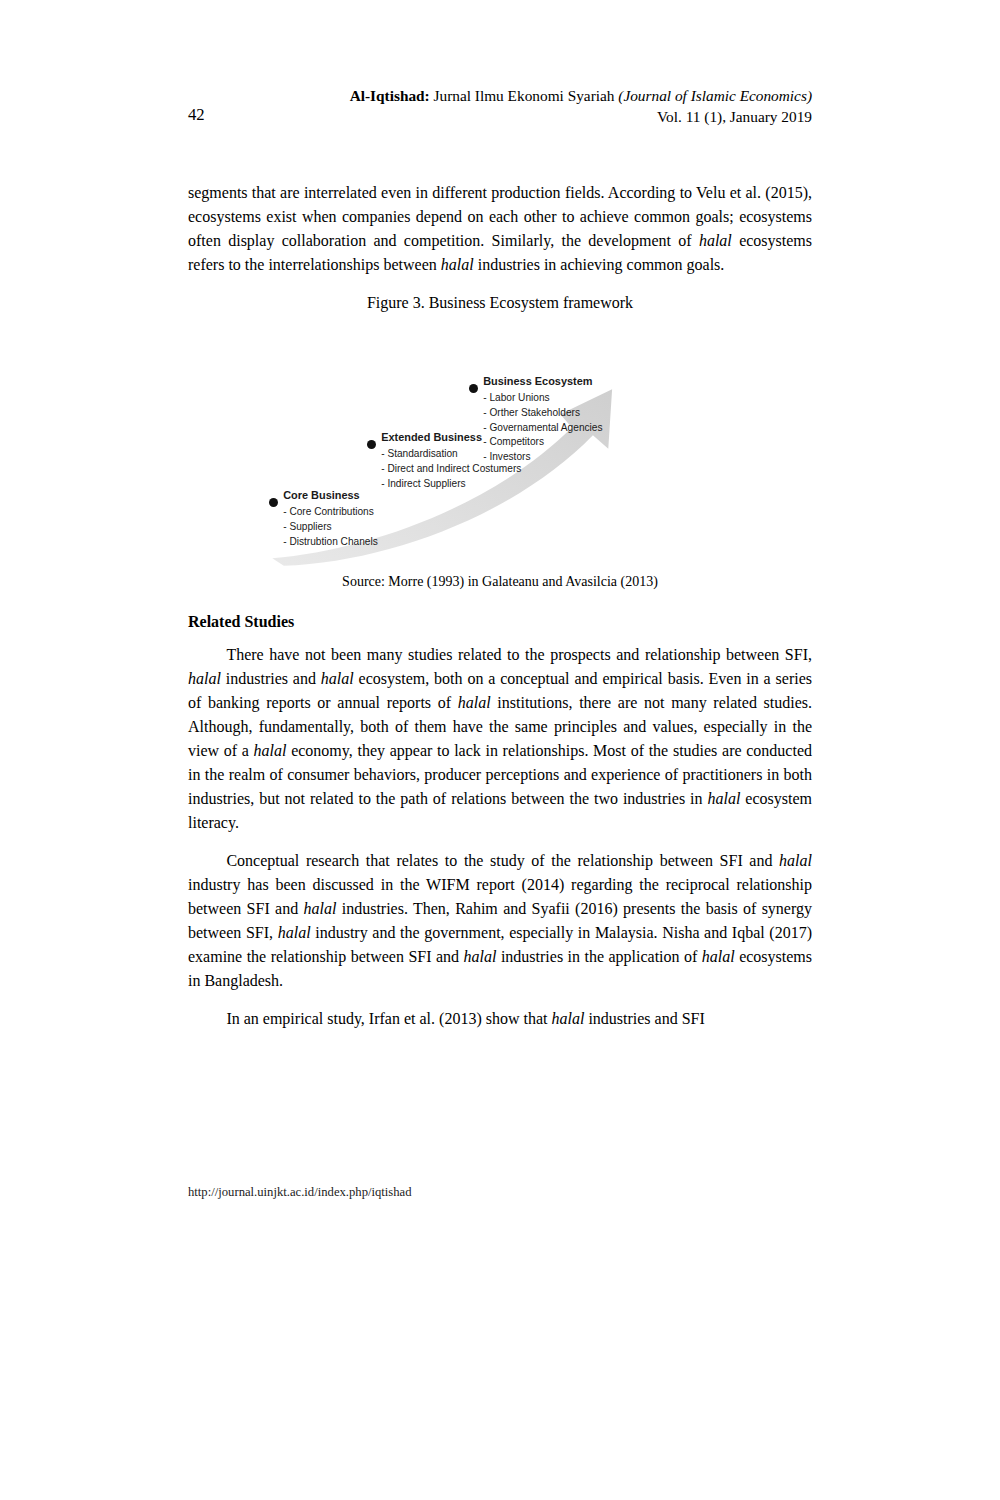42
Al-Iqtishad: Jurnal Ilmu Ekonomi Syariah (Journal of Islamic Economics)
Vol. 11 (1), January 2019
segments that are interrelated even in different production fields. According to Velu et al. (2015), ecosystems exist when companies depend on each other to achieve common goals; ecosystems often display collaboration and competition. Similarly, the development of halal ecosystems refers to the interrelationships between halal industries in achieving common goals.
Figure 3. Business Ecosystem framework
Business Ecosystem - Labor Unions
- Orther Stakeholders
- Governamental Agencies
- Competitors
- Investors
Extended Business - Standardisation
- Direct and Indirect Costumers
- Indirect Suppliers
Core Business - Core Contributions
- Suppliers
- Distrubtion Chanels
Source: Morre (1993) in Galateanu and Avasilcia (2013)
Related Studies
There have not been many studies related to the prospects and relationship between SFI, halal industries and halal ecosystem, both on a conceptual and empirical basis. Even in a series of banking reports or annual reports of halal institutions, there are not many related studies. Although, fundamentally, both of them have the same principles and values, especially in the view of a halal economy, they appear to lack in relationships. Most of the studies are conducted in the realm of consumer behaviors, producer perceptions and experience of practitioners in both industries, but not related to the path of relations between the two industries in halal ecosystem literacy.
Conceptual research that relates to the study of the relationship between SFI and halal industry has been discussed in the WIFM report (2014) regarding the reciprocal relationship between SFI and halal industries. Then, Rahim and Syafii (2016) presents the basis of synergy between SFI, halal industry and the government, especially in Malaysia. Nisha and Iqbal (2017) examine the relationship between SFI and halal industries in the application of halal ecosystems in Bangladesh.
In an empirical study, Irfan et al. (2013) show that halal industries and SFI
http://journal.uinjkt.ac.id/index.php/iqtishad